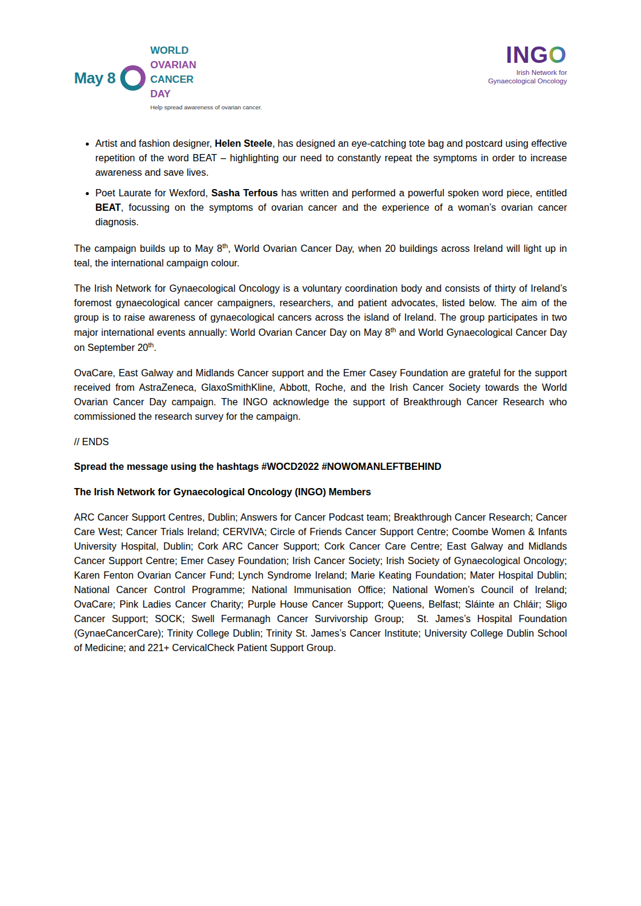May 8 WORLD
OVARIAN
CANCER
DAY
Help spread awareness of ovarian cancer.
IN GO
Irish Network for
Gynaecological Oncology
Artist and fashion designer, Helen Steele, has designed an eye-catching tote bag and postcard using effective repetition of the word BEAT – highlighting our need to constantly repeat the symptoms in order to increase awareness and save lives.
Poet Laurate for Wexford, Sasha Terfous has written and performed a powerful spoken word piece, entitled BEAT, focussing on the symptoms of ovarian cancer and the experience of a woman’s ovarian cancer diagnosis.
The campaign builds up to May 8th, World Ovarian Cancer Day, when 20 buildings across Ireland will light up in teal, the international campaign colour.
The Irish Network for Gynaecological Oncology is a voluntary coordination body and consists of thirty of Ireland’s foremost gynaecological cancer campaigners, researchers, and patient advocates, listed below. The aim of the group is to raise awareness of gynaecological cancers across the island of Ireland. The group participates in two major international events annually: World Ovarian Cancer Day on May 8th and World Gynaecological Cancer Day on September 20th.
OvaCare, East Galway and Midlands Cancer support and the Emer Casey Foundation are grateful for the support received from AstraZeneca, GlaxoSmithKline, Abbott, Roche, and the Irish Cancer Society towards the World Ovarian Cancer Day campaign. The INGO acknowledge the support of Breakthrough Cancer Research who commissioned the research survey for the campaign.
// ENDS
Spread the message using the hashtags #WOCD2022 #NOWOMANLEFTBEHIND
The Irish Network for Gynaecological Oncology (INGO) Members
ARC Cancer Support Centres, Dublin; Answers for Cancer Podcast team; Breakthrough Cancer Research; Cancer Care West; Cancer Trials Ireland; CERVIVA; Circle of Friends Cancer Support Centre; Coombe Women & Infants University Hospital, Dublin; Cork ARC Cancer Support; Cork Cancer Care Centre; East Galway and Midlands Cancer Support Centre; Emer Casey Foundation; Irish Cancer Society; Irish Society of Gynaecological Oncology; Karen Fenton Ovarian Cancer Fund; Lynch Syndrome Ireland; Marie Keating Foundation; Mater Hospital Dublin; National Cancer Control Programme; National Immunisation Office; National Women’s Council of Ireland; OvaCare; Pink Ladies Cancer Charity; Purple House Cancer Support; Queens, Belfast; Sláinte an Chláir; Sligo Cancer Support; SOCK; Swell Fermanagh Cancer Survivorship Group; St. James’s Hospital Foundation (GynaeCancerCare); Trinity College Dublin; Trinity St. James’s Cancer Institute; University College Dublin School of Medicine; and 221+ CervicalCheck Patient Support Group.